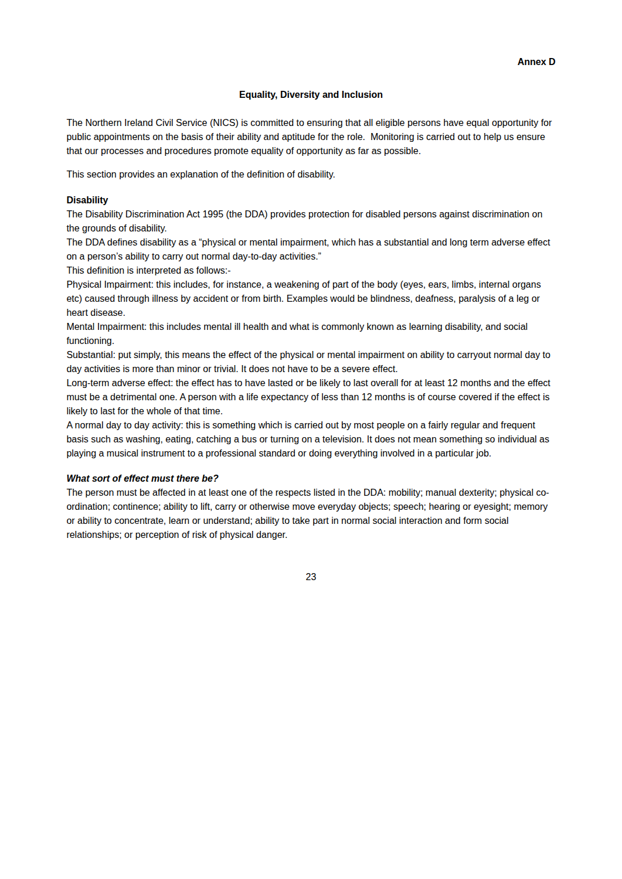Annex D
Equality, Diversity and Inclusion
The Northern Ireland Civil Service (NICS) is committed to ensuring that all eligible persons have equal opportunity for public appointments on the basis of their ability and aptitude for the role. Monitoring is carried out to help us ensure that our processes and procedures promote equality of opportunity as far as possible.
This section provides an explanation of the definition of disability.
Disability
The Disability Discrimination Act 1995 (the DDA) provides protection for disabled persons against discrimination on the grounds of disability.
The DDA defines disability as a “physical or mental impairment, which has a substantial and long term adverse effect on a person’s ability to carry out normal day-to-day activities.”
This definition is interpreted as follows:-
Physical Impairment: this includes, for instance, a weakening of part of the body (eyes, ears, limbs, internal organs etc) caused through illness by accident or from birth. Examples would be blindness, deafness, paralysis of a leg or heart disease.
Mental Impairment: this includes mental ill health and what is commonly known as learning disability, and social functioning.
Substantial: put simply, this means the effect of the physical or mental impairment on ability to carryout normal day to day activities is more than minor or trivial. It does not have to be a severe effect.
Long-term adverse effect: the effect has to have lasted or be likely to last overall for at least 12 months and the effect must be a detrimental one. A person with a life expectancy of less than 12 months is of course covered if the effect is likely to last for the whole of that time.
A normal day to day activity: this is something which is carried out by most people on a fairly regular and frequent basis such as washing, eating, catching a bus or turning on a television. It does not mean something so individual as playing a musical instrument to a professional standard or doing everything involved in a particular job.
What sort of effect must there be?
The person must be affected in at least one of the respects listed in the DDA: mobility; manual dexterity; physical co-ordination; continence; ability to lift, carry or otherwise move everyday objects; speech; hearing or eyesight; memory or ability to concentrate, learn or understand; ability to take part in normal social interaction and form social relationships; or perception of risk of physical danger.
23